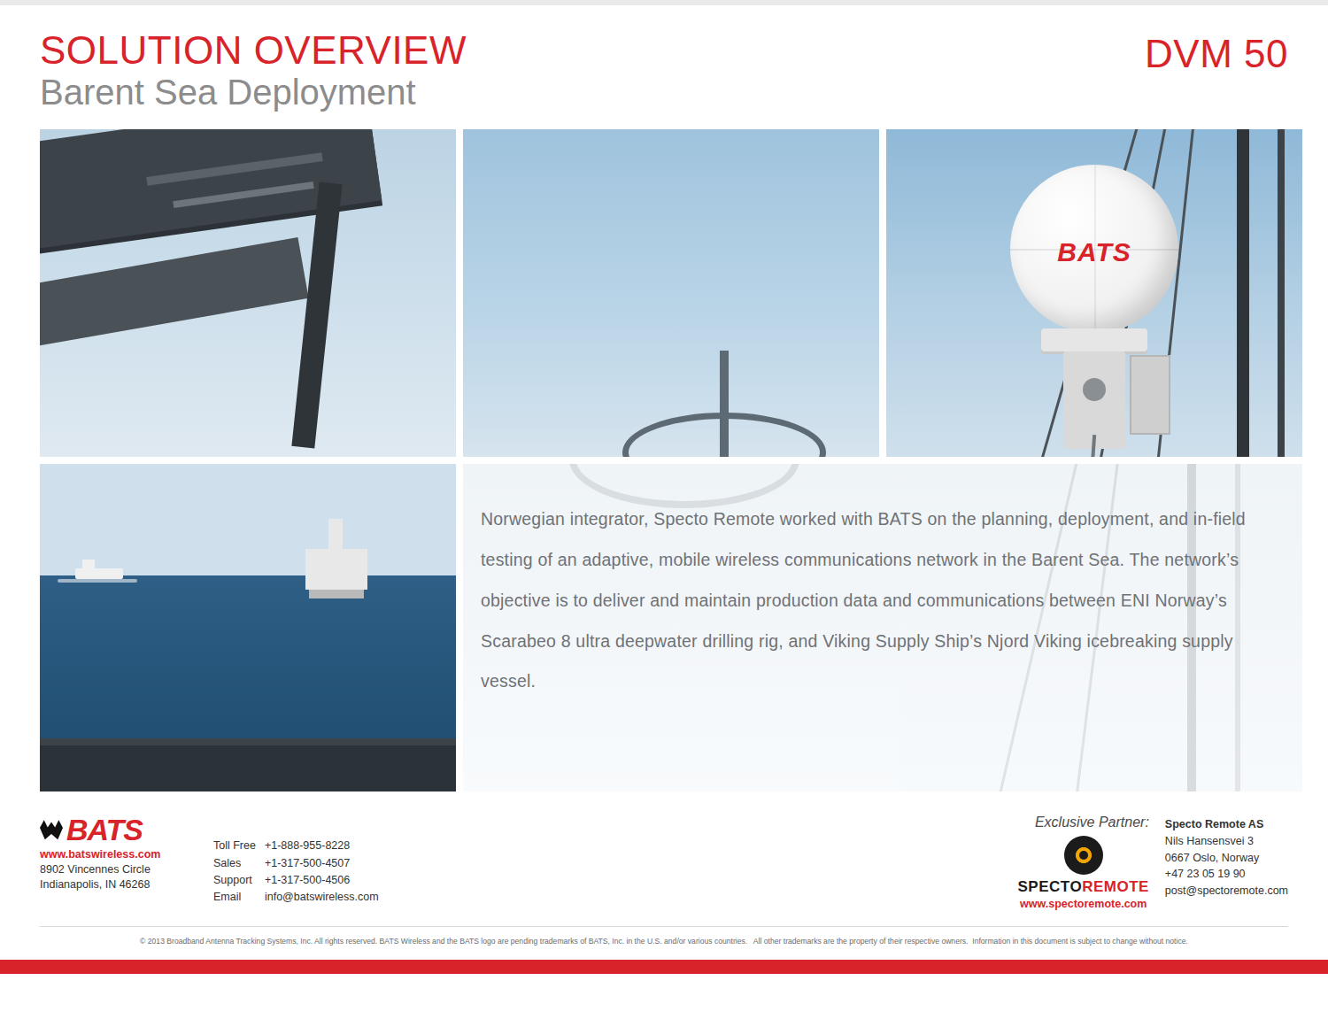SOLUTION OVERVIEW
Barent Sea Deployment
DVM 50
BATS
Norwegian integrator, Specto Remote worked with BATS on the planning, deployment, and in-field testing of an adaptive, mobile wireless communications network in the Barent Sea. The network’s objective is to deliver and maintain production data and communications between ENI Norway’s Scarabeo 8 ultra deepwater drilling rig, and Viking Supply Ship’s Njord Viking icebreaking supply vessel.
BATS
www.batswireless.com
8902 Vincennes Circle
Indianapolis, IN 46268
| Toll Free | +1-888-955-8228 |
| Sales | +1-317-500-4507 |
| Support | +1-317-500-4506 |
| Email | info@batswireless.com |
Exclusive Partner:
SPECTO REMOTE
www.spectoremote.com
Specto Remote AS
Nils Hansensvei 3
0667 Oslo, Norway
+47 23 05 19 90
post@spectoremote.com
© 2013 Broadband Antenna Tracking Systems, Inc. All rights reserved. BATS Wireless and the BATS logo are pending trademarks of BATS, Inc. in the U.S. and/or various countries. All other trademarks are the property of their respective owners. Information in this document is subject to change without notice.